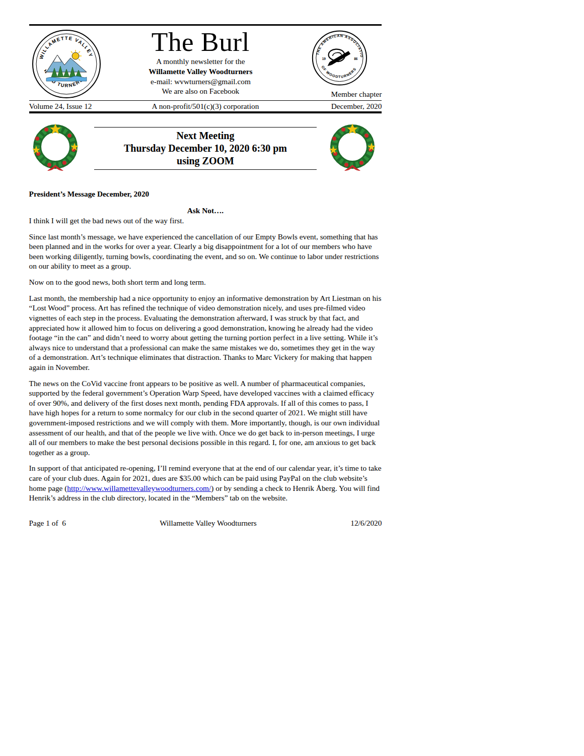WILLAMETTE VALLEY WOOD TURNERS
The Burl
A monthly newsletter for the
Willamette Valley Woodturners
e-mail: wvwturners@gmail.com
We are also on Facebook
THE AMERICAN ASSOCIATION OF WOODTURNERS 19 86
Member chapter
Volume 24, Issue 12
A non-profit/501(c)(3) corporation
December, 2020
Next Meeting
Thursday December 10, 2020 6:30 pm
using ZOOM
President’s Message December, 2020
Ask Not….
I think I will get the bad news out of the way first.
Since last month’s message, we have experienced the cancellation of our Empty Bowls event, something that has been planned and in the works for over a year. Clearly a big disappointment for a lot of our members who have been working diligently, turning bowls, coordinating the event, and so on. We continue to labor under restrictions on our ability to meet as a group.
Now on to the good news, both short term and long term.
Last month, the membership had a nice opportunity to enjoy an informative demonstration by Art Liestman on his “Lost Wood” process. Art has refined the technique of video demonstration nicely, and uses pre-filmed video vignettes of each step in the process. Evaluating the demonstration afterward, I was struck by that fact, and appreciated how it allowed him to focus on delivering a good demonstration, knowing he already had the video footage “in the can” and didn’t need to worry about getting the turning portion perfect in a live setting. While it’s always nice to understand that a professional can make the same mistakes we do, sometimes they get in the way of a demonstration. Art’s technique eliminates that distraction. Thanks to Marc Vickery for making that happen again in November.
The news on the CoVid vaccine front appears to be positive as well. A number of pharmaceutical companies, supported by the federal government’s Operation Warp Speed, have developed vaccines with a claimed efficacy of over 90%, and delivery of the first doses next month, pending FDA approvals. If all of this comes to pass, I have high hopes for a return to some normalcy for our club in the second quarter of 2021. We might still have government-imposed restrictions and we will comply with them. More importantly, though, is our own individual assessment of our health, and that of the people we live with. Once we do get back to in-person meetings, I urge all of our members to make the best personal decisions possible in this regard. I, for one, am anxious to get back together as a group.
In support of that anticipated re-opening, I’ll remind everyone that at the end of our calendar year, it’s time to take care of your club dues. Again for 2021, dues are $35.00 which can be paid using PayPal on the club website’s home page (http://www.willamettevalleywoodturners.com/) or by sending a check to Henrik Åberg. You will find Henrik’s address in the club directory, located in the “Members” tab on the website.
Page 1 of 6
Willamette Valley Woodturners
12/6/2020